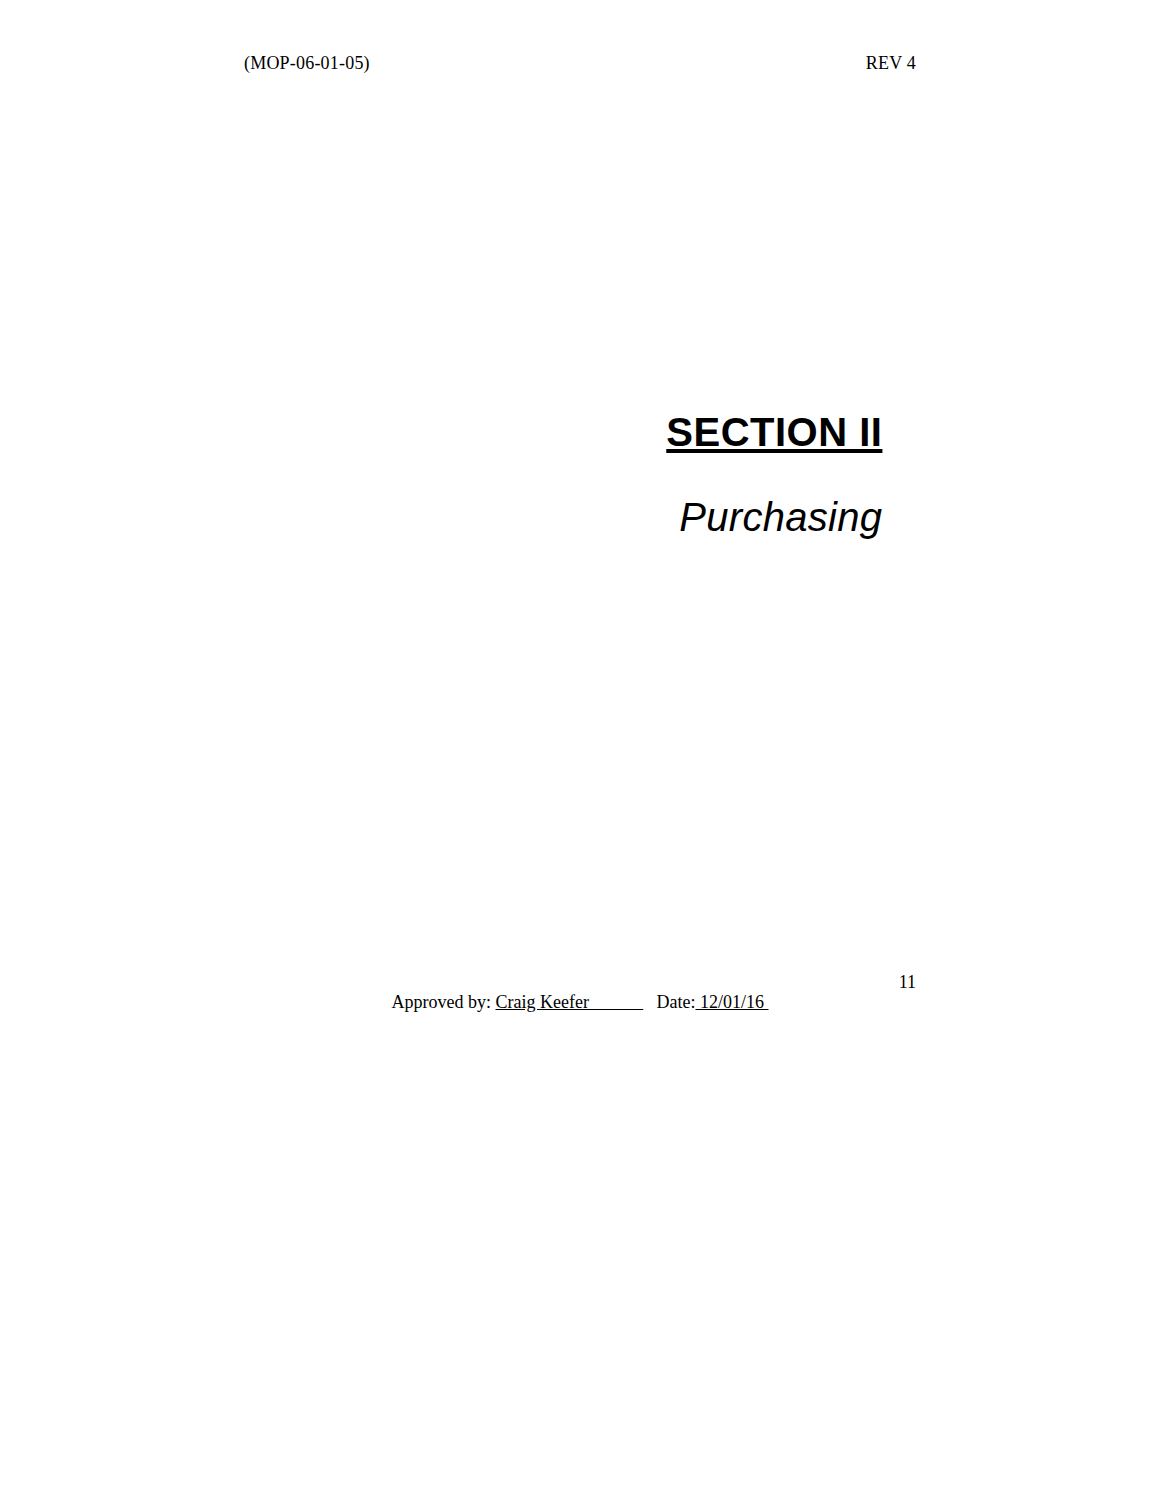(MOP-06-01-05) REV 4
SECTION II
Purchasing
11 Approved by: Craig Keefer______ Date: 12/01/16